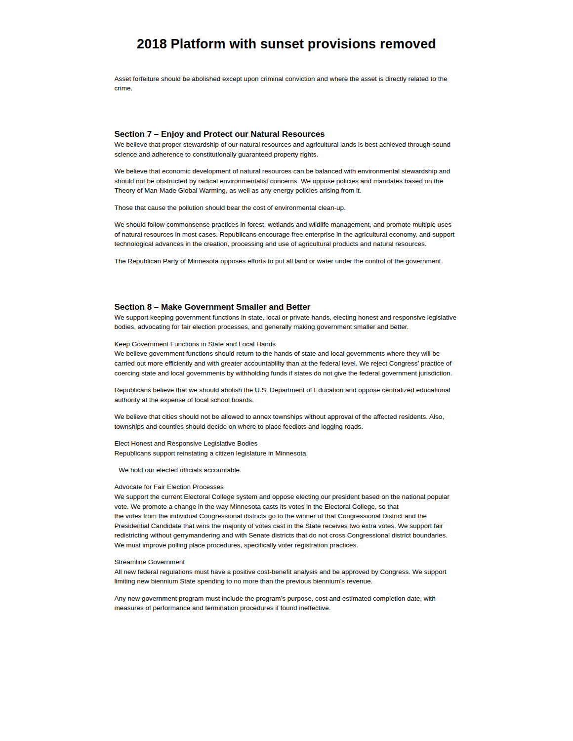2018 Platform with sunset provisions removed
Asset forfeiture should be abolished except upon criminal conviction and where the asset is directly related to the crime.
Section 7 – Enjoy and Protect our Natural Resources
We believe that proper stewardship of our natural resources and agricultural lands is best achieved through sound science and adherence to constitutionally guaranteed property rights.
We believe that economic development of natural resources can be balanced with environmental stewardship and should not be obstructed by radical environmentalist concerns. We oppose policies and mandates based on the Theory of Man-Made Global Warming, as well as any energy policies arising from it.
Those that cause the pollution should bear the cost of environmental clean-up.
We should follow commonsense practices in forest, wetlands and wildlife management, and promote multiple uses of natural resources in most cases. Republicans encourage free enterprise in the agricultural economy, and support technological advances in the creation, processing and use of agricultural products and natural resources.
The Republican Party of Minnesota opposes efforts to put all land or water under the control of the government.
Section 8 – Make Government Smaller and Better
We support keeping government functions in state, local or private hands, electing honest and responsive legislative bodies, advocating for fair election processes, and generally making government smaller and better.
Keep Government Functions in State and Local Hands
We believe government functions should return to the hands of state and local governments where they will be carried out more efficiently and with greater accountability than at the federal level. We reject Congress’ practice of coercing state and local governments by withholding funds if states do not give the federal government jurisdiction.
Republicans believe that we should abolish the U.S. Department of Education and oppose centralized educational authority at the expense of local school boards.
We believe that cities should not be allowed to annex townships without approval of the affected residents. Also, townships and counties should decide on where to place feedlots and logging roads.
Elect Honest and Responsive Legislative Bodies
Republicans support reinstating a citizen legislature in Minnesota.
We hold our elected officials accountable.
Advocate for Fair Election Processes
We support the current Electoral College system and oppose electing our president based on the national popular vote. We promote a change in the way Minnesota casts its votes in the Electoral College, so that
the votes from the individual Congressional districts go to the winner of that Congressional District and the Presidential Candidate that wins the majority of votes cast in the State receives two extra votes. We support fair redistricting without gerrymandering and with Senate districts that do not cross Congressional district boundaries. We must improve polling place procedures, specifically voter registration practices.
Streamline Government
All new federal regulations must have a positive cost-benefit analysis and be approved by Congress. We support limiting new biennium State spending to no more than the previous biennium’s revenue.
Any new government program must include the program’s purpose, cost and estimated completion date, with measures of performance and termination procedures if found ineffective.